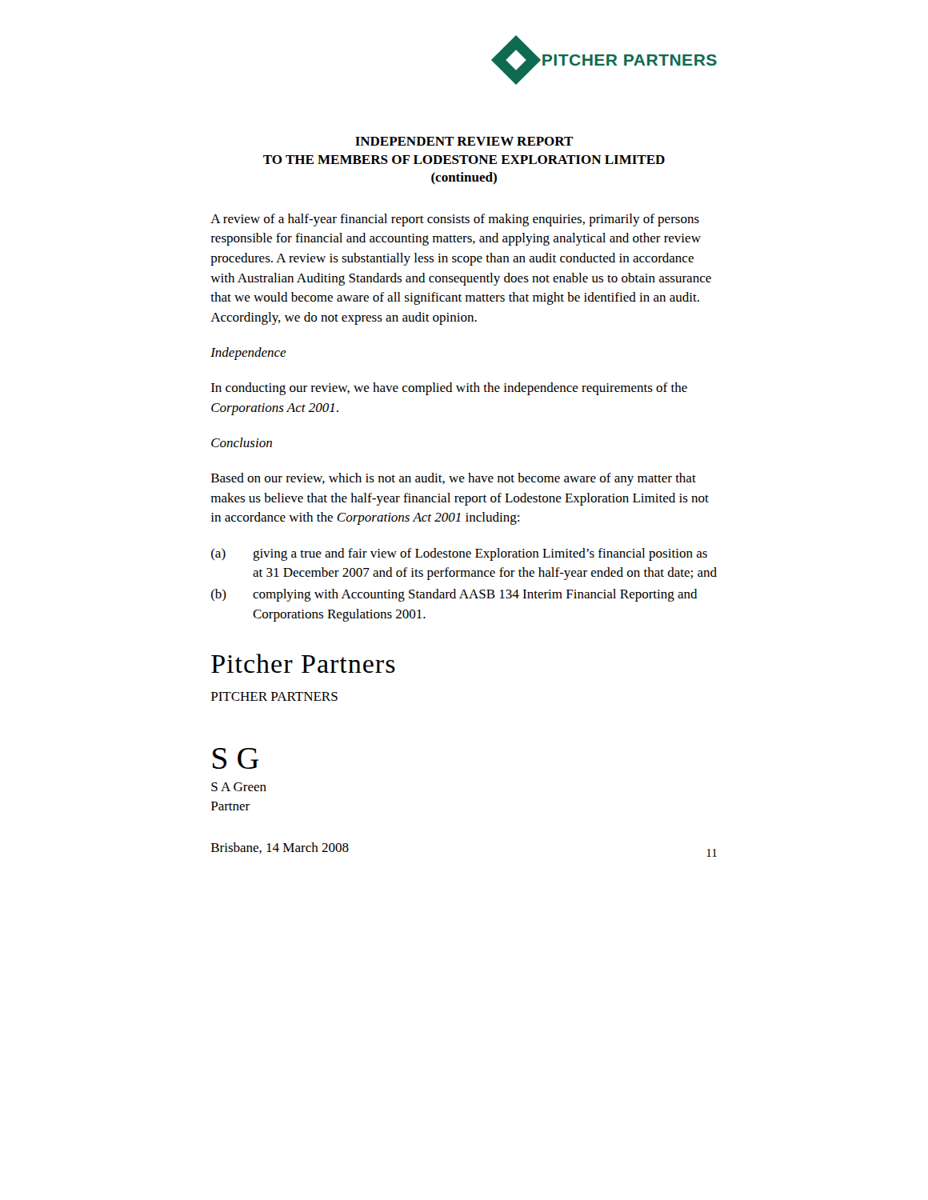PITCHER PARTNERS
Independent Review Report
to the Members of Lodestone Exploration Limited
(continued)
A review of a half-year financial report consists of making enquiries, primarily of persons responsible for financial and accounting matters, and applying analytical and other review procedures. A review is substantially less in scope than an audit conducted in accordance with Australian Auditing Standards and consequently does not enable us to obtain assurance that we would become aware of all significant matters that might be identified in an audit. Accordingly, we do not express an audit opinion.
Independence
In conducting our review, we have complied with the independence requirements of the Corporations Act 2001.
Conclusion
Based on our review, which is not an audit, we have not become aware of any matter that makes us believe that the half-year financial report of Lodestone Exploration Limited is not in accordance with the Corporations Act 2001 including:
(a) giving a true and fair view of Lodestone Exploration Limited’s financial position as at 31 December 2007 and of its performance for the half-year ended on that date; and
(b) complying with Accounting Standard AASB 134 Interim Financial Reporting and Corporations Regulations 2001.
Pitcher Partners
PITCHER PARTNERS
S G
S A Green
Partner
Brisbane, 14 March 2008
11